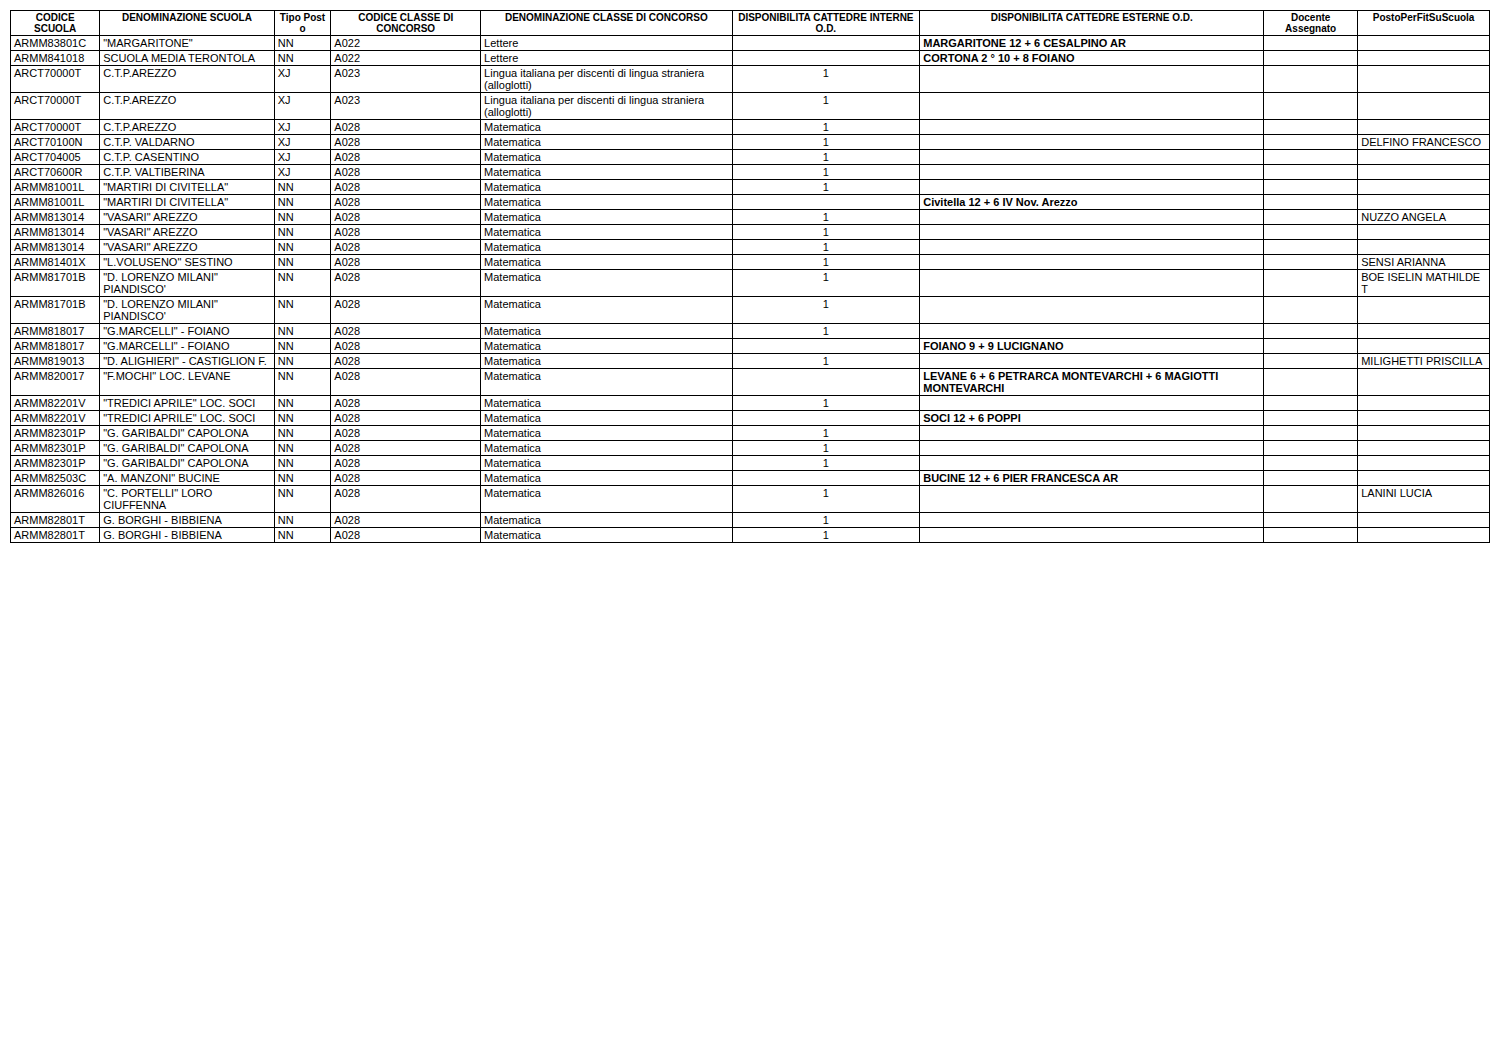| CODICE SCUOLA | DENOMINAZIONE SCUOLA | Tipo Post o | CODICE CLASSE DI CONCORSO | DENOMINAZIONE CLASSE DI CONCORSO | DISPONIBILITA CATTEDRE INTERNE O.D. | DISPONIBILITA CATTEDRE ESTERNE O.D. | Docente Assegnato | PostoPerFitSuScuola |
| --- | --- | --- | --- | --- | --- | --- | --- | --- |
| ARMM83801C | "MARGARITONE" | NN | A022 | Lettere | | MARGARITONE 12 + 6 CESALPINO AR | | |
| ARMM841018 | SCUOLA MEDIA TERONTOLA | NN | A022 | Lettere | | CORTONA 2 ° 10 + 8 FOIANO | | |
| ARCT70000T | C.T.P.AREZZO | XJ | A023 | Lingua italiana per discenti di lingua straniera (alloglotti) | 1 | | | |
| ARCT70000T | C.T.P.AREZZO | XJ | A023 | Lingua italiana per discenti di lingua straniera (alloglotti) | 1 | | | |
| ARCT70000T | C.T.P.AREZZO | XJ | A028 | Matematica | 1 | | | |
| ARCT70100N | C.T.P. VALDARNO | XJ | A028 | Matematica | 1 | | | DELFINO FRANCESCO |
| ARCT704005 | C.T.P. CASENTINO | XJ | A028 | Matematica | 1 | | | |
| ARCT70600R | C.T.P. VALTIBERINA | XJ | A028 | Matematica | 1 | | | |
| ARMM81001L | "MARTIRI DI CIVITELLA" | NN | A028 | Matematica | 1 | | | |
| ARMM81001L | "MARTIRI DI CIVITELLA" | NN | A028 | Matematica | | Civitella 12 + 6 IV Nov. Arezzo | | |
| ARMM813014 | "VASARI" AREZZO | NN | A028 | Matematica | 1 | | | NUZZO ANGELA |
| ARMM813014 | "VASARI" AREZZO | NN | A028 | Matematica | 1 | | | |
| ARMM813014 | "VASARI" AREZZO | NN | A028 | Matematica | 1 | | | |
| ARMM81401X | "L.VOLUSENO" SESTINO | NN | A028 | Matematica | 1 | | | SENSI ARIANNA |
| ARMM81701B | "D. LORENZO MILANI" PIANDISCO' | NN | A028 | Matematica | 1 | | | BOE ISELIN MATHILDE T |
| ARMM81701B | "D. LORENZO MILANI" PIANDISCO' | NN | A028 | Matematica | 1 | | | |
| ARMM818017 | "G.MARCELLI" - FOIANO | NN | A028 | Matematica | 1 | | | |
| ARMM818017 | "G.MARCELLI" - FOIANO | NN | A028 | Matematica | | FOIANO 9 + 9 LUCIGNANO | | |
| ARMM819013 | "D. ALIGHIERI" - CASTIGLION F. | NN | A028 | Matematica | 1 | | | MILIGHETTI PRISCILLA |
| ARMM820017 | "F.MOCHI" LOC. LEVANE | NN | A028 | Matematica | | LEVANE 6 + 6 PETRARCA MONTEVARCHI + 6 MAGIOTTI MONTEVARCHI | | |
| ARMM82201V | "TREDICI APRILE" LOC. SOCI | NN | A028 | Matematica | 1 | | | |
| ARMM82201V | "TREDICI APRILE" LOC. SOCI | NN | A028 | Matematica | | SOCI 12 + 6 POPPI | | |
| ARMM82301P | "G. GARIBALDI" CAPOLONA | NN | A028 | Matematica | 1 | | | |
| ARMM82301P | "G. GARIBALDI" CAPOLONA | NN | A028 | Matematica | 1 | | | |
| ARMM82301P | "G. GARIBALDI" CAPOLONA | NN | A028 | Matematica | 1 | | | |
| ARMM82503C | "A. MANZONI" BUCINE | NN | A028 | Matematica | | BUCINE 12 + 6 PIER FRANCESCA AR | | |
| ARMM826016 | "C. PORTELLI" LORO CIUFFENNA | NN | A028 | Matematica | 1 | | | LANINI LUCIA |
| ARMM82801T | G. BORGHI - BIBBIENA | NN | A028 | Matematica | 1 | | | |
| ARMM82801T | G. BORGHI - BIBBIENA | NN | A028 | Matematica | 1 | | | |